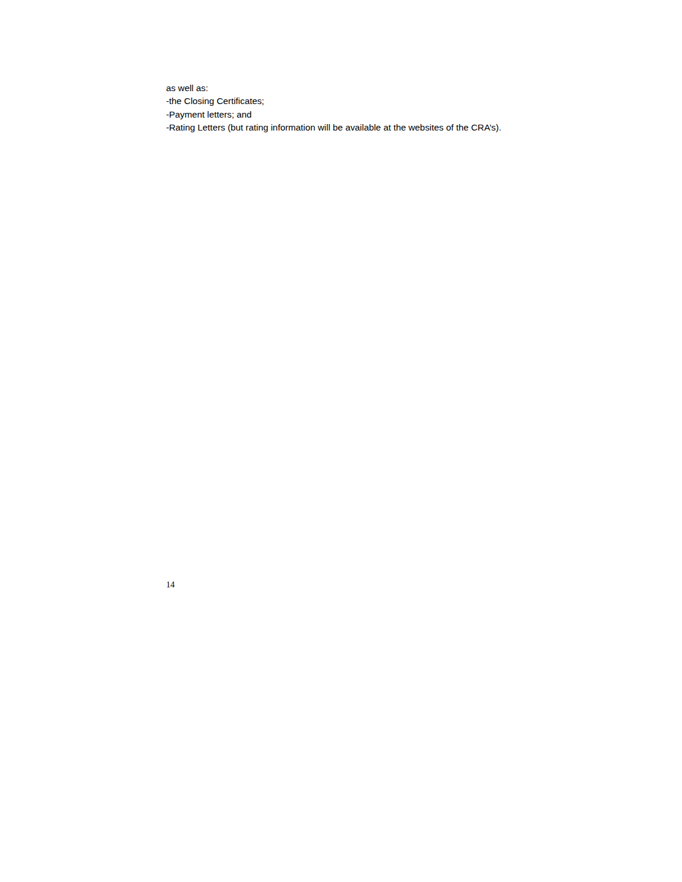as well as:
-the Closing Certificates;
-Payment letters; and
-Rating Letters (but rating information will be available at the websites of the CRA’s).
14